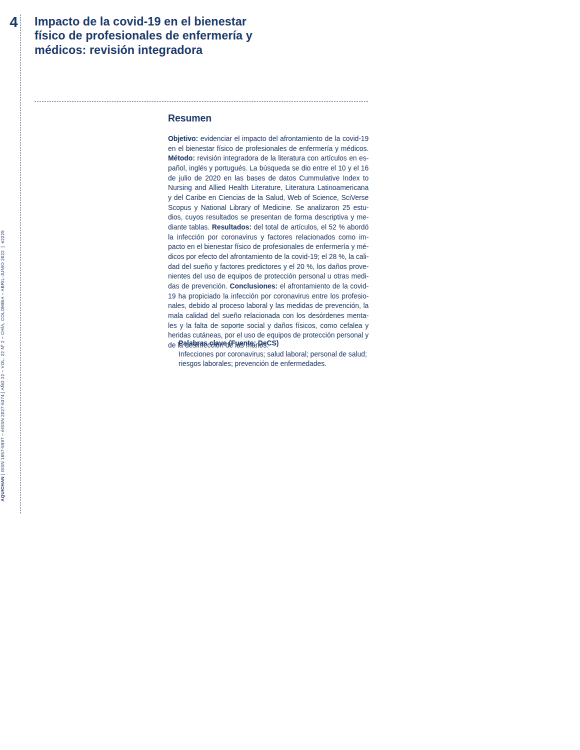4
Impacto de la covid-19 en el bienestar físico de profesionales de enfermería y médicos: revisión integradora
Resumen
Objetivo: evidenciar el impacto del afrontamiento de la covid-19 en el bienestar físico de profesionales de enfermería y médicos. Método: revisión integradora de la literatura con artículos en español, inglés y portugués. La búsqueda se dio entre el 10 y el 16 de julio de 2020 en las bases de datos Cummulative Index to Nursing and Allied Health Literature, Literatura Latinoamericana y del Caribe en Ciencias de la Salud, Web of Science, SciVerse Scopus y National Library of Medicine. Se analizaron 25 estudios, cuyos resultados se presentan de forma descriptiva y mediante tablas. Resultados: del total de artículos, el 52 % abordó la infección por coronavirus y factores relacionados como impacto en el bienestar físico de profesionales de enfermería y médicos por efecto del afrontamiento de la covid-19; el 28 %, la calidad del sueño y factores predictores y el 20 %, los daños provenientes del uso de equipos de protección personal u otras medidas de prevención. Conclusiones: el afrontamiento de la covid-19 ha propiciado la infección por coronavirus entre los profesionales, debido al proceso laboral y las medidas de prevención, la mala calidad del sueño relacionada con los desórdenes mentales y la falta de soporte social y daños físicos, como cefalea y heridas cutáneas, por el uso de equipos de protección personal y de la desinfección de las manos.
Palabras clave (Fuente: DeCS)
Infecciones por coronavirus; salud laboral; personal de salud; riesgos laborales; prevención de enfermedades.
AQUICHAN | ISSN 1657-5997 – eISSN 2027-5374 | AÑO 22 – VOL. 22 Nº 2 – CHÍA, COLOMBIA – ABRIL-JUNIO 2022 | e2225